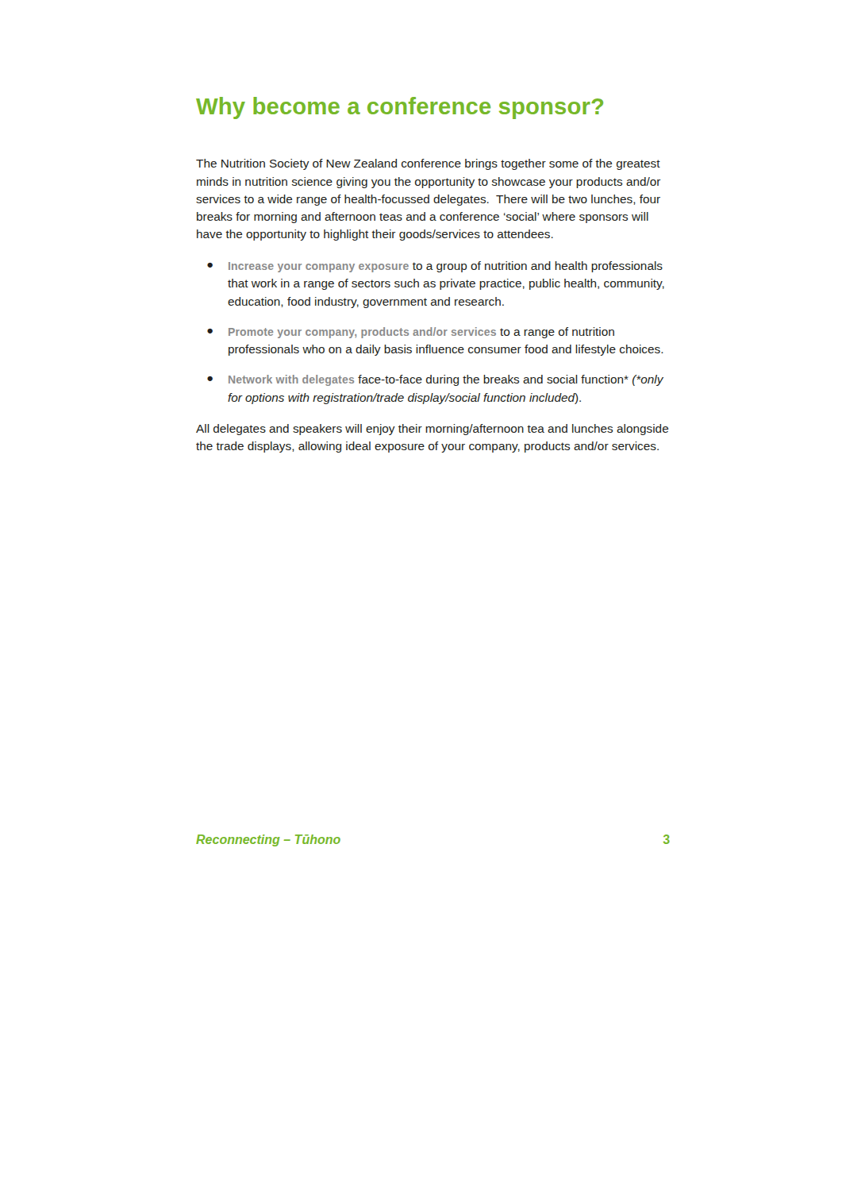Why become a conference sponsor?
The Nutrition Society of New Zealand conference brings together some of the greatest minds in nutrition science giving you the opportunity to showcase your products and/or services to a wide range of health-focussed delegates. There will be two lunches, four breaks for morning and afternoon teas and a conference ‘social’ where sponsors will have the opportunity to highlight their goods/services to attendees.
Increase your company exposure to a group of nutrition and health professionals that work in a range of sectors such as private practice, public health, community, education, food industry, government and research.
Promote your company, products and/or services to a range of nutrition professionals who on a daily basis influence consumer food and lifestyle choices.
Network with delegates face-to-face during the breaks and social function* (*only for options with registration/trade display/social function included).
All delegates and speakers will enjoy their morning/afternoon tea and lunches alongside the trade displays, allowing ideal exposure of your company, products and/or services.
Reconnecting – Tūhono 3